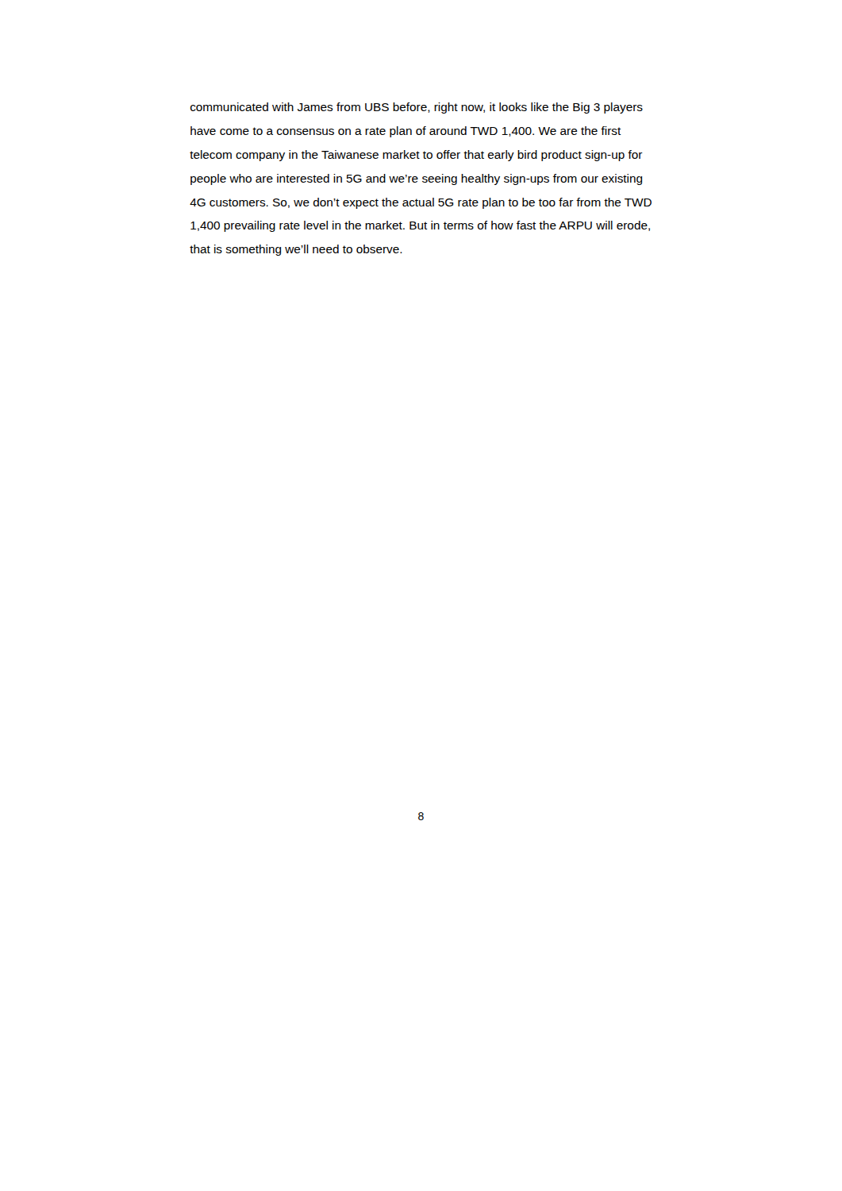communicated with James from UBS before, right now, it looks like the Big 3 players have come to a consensus on a rate plan of around TWD 1,400. We are the first telecom company in the Taiwanese market to offer that early bird product sign-up for people who are interested in 5G and we’re seeing healthy sign-ups from our existing 4G customers. So, we don’t expect the actual 5G rate plan to be too far from the TWD 1,400 prevailing rate level in the market. But in terms of how fast the ARPU will erode, that is something we’ll need to observe.
8